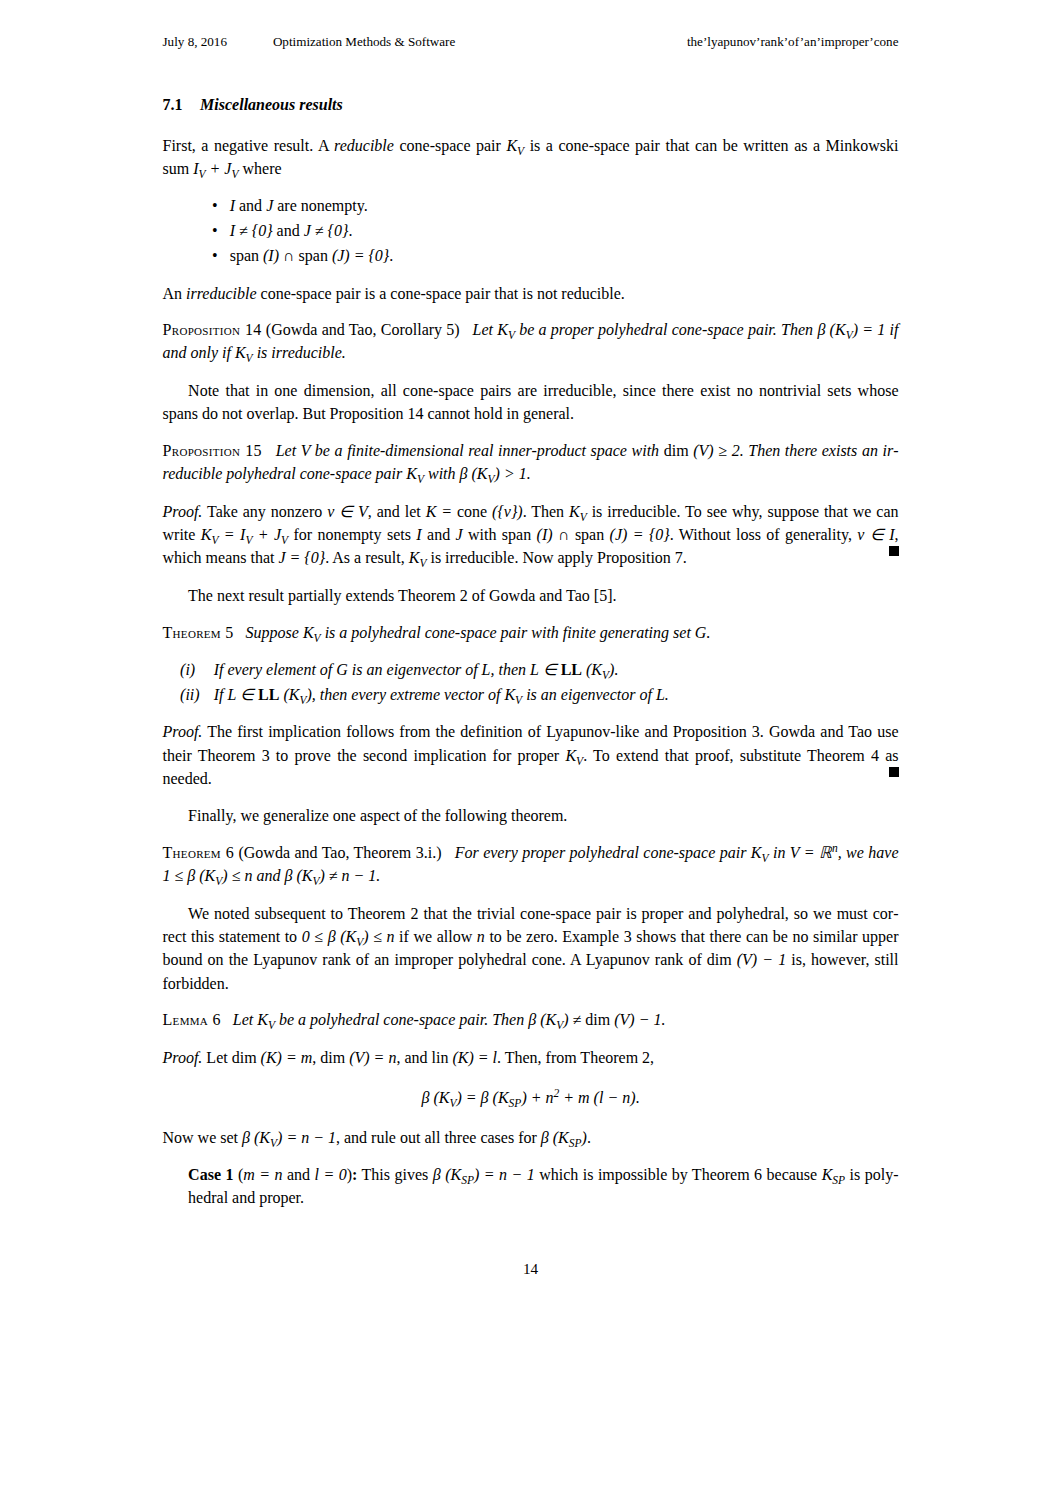July 8, 2016 Optimization Methods & Software the’lyapunov’rank’of’an’improper’cone
7.1 Miscellaneous results
First, a negative result. A reducible cone-space pair KV is a cone-space pair that can be written as a Minkowski sum IV + JV where
I and J are nonempty.
I ≠ {0} and J ≠ {0}.
span (I) ∩ span (J) = {0}.
An irreducible cone-space pair is a cone-space pair that is not reducible.
Proposition 14 (Gowda and Tao, Corollary 5) Let KV be a proper polyhedral cone-space pair. Then β (KV) = 1 if and only if KV is irreducible.
Note that in one dimension, all cone-space pairs are irreducible, since there exist no nontrivial sets whose spans do not overlap. But Proposition 14 cannot hold in general.
Proposition 15 Let V be a finite-dimensional real inner-product space with dim (V) ≥ 2. Then there exists an irreducible polyhedral cone-space pair KV with β (KV) > 1.
Proof. Take any nonzero v ∈ V, and let K = cone ({v}). Then KV is irreducible. To see why, suppose that we can write KV = IV + JV for nonempty sets I and J with span (I) ∩ span (J) = {0}. Without loss of generality, v ∈ I, which means that J = {0}. As a result, KV is irreducible. Now apply Proposition 7.
The next result partially extends Theorem 2 of Gowda and Tao [5].
Theorem 5 Suppose KV is a polyhedral cone-space pair with finite generating set G.
(i) If every element of G is an eigenvector of L, then L ∈ LL (KV).
(ii) If L ∈ LL (KV), then every extreme vector of KV is an eigenvector of L.
Proof. The first implication follows from the definition of Lyapunov-like and Proposition 3. Gowda and Tao use their Theorem 3 to prove the second implication for proper KV. To extend that proof, substitute Theorem 4 as needed.
Finally, we generalize one aspect of the following theorem.
Theorem 6 (Gowda and Tao, Theorem 3.i.) For every proper polyhedral cone-space pair KV in V = ℝn, we have 1 ≤ β (KV) ≤ n and β (KV) ≠ n − 1.
We noted subsequent to Theorem 2 that the trivial cone-space pair is proper and polyhedral, so we must correct this statement to 0 ≤ β (KV) ≤ n if we allow n to be zero. Example 3 shows that there can be no similar upper bound on the Lyapunov rank of an improper polyhedral cone. A Lyapunov rank of dim (V) − 1 is, however, still forbidden.
Lemma 6 Let KV be a polyhedral cone-space pair. Then β (KV) ≠ dim (V) − 1.
Proof. Let dim (K) = m, dim (V) = n, and lin (K) = l. Then, from Theorem 2,
β (KV) = β (KSP) + n2 + m (l − n).
Now we set β (KV) = n − 1, and rule out all three cases for β (KSP).
Case 1 (m = n and l = 0): This gives β (KSP) = n − 1 which is impossible by Theorem 6 because KSP is polyhedral and proper.
14